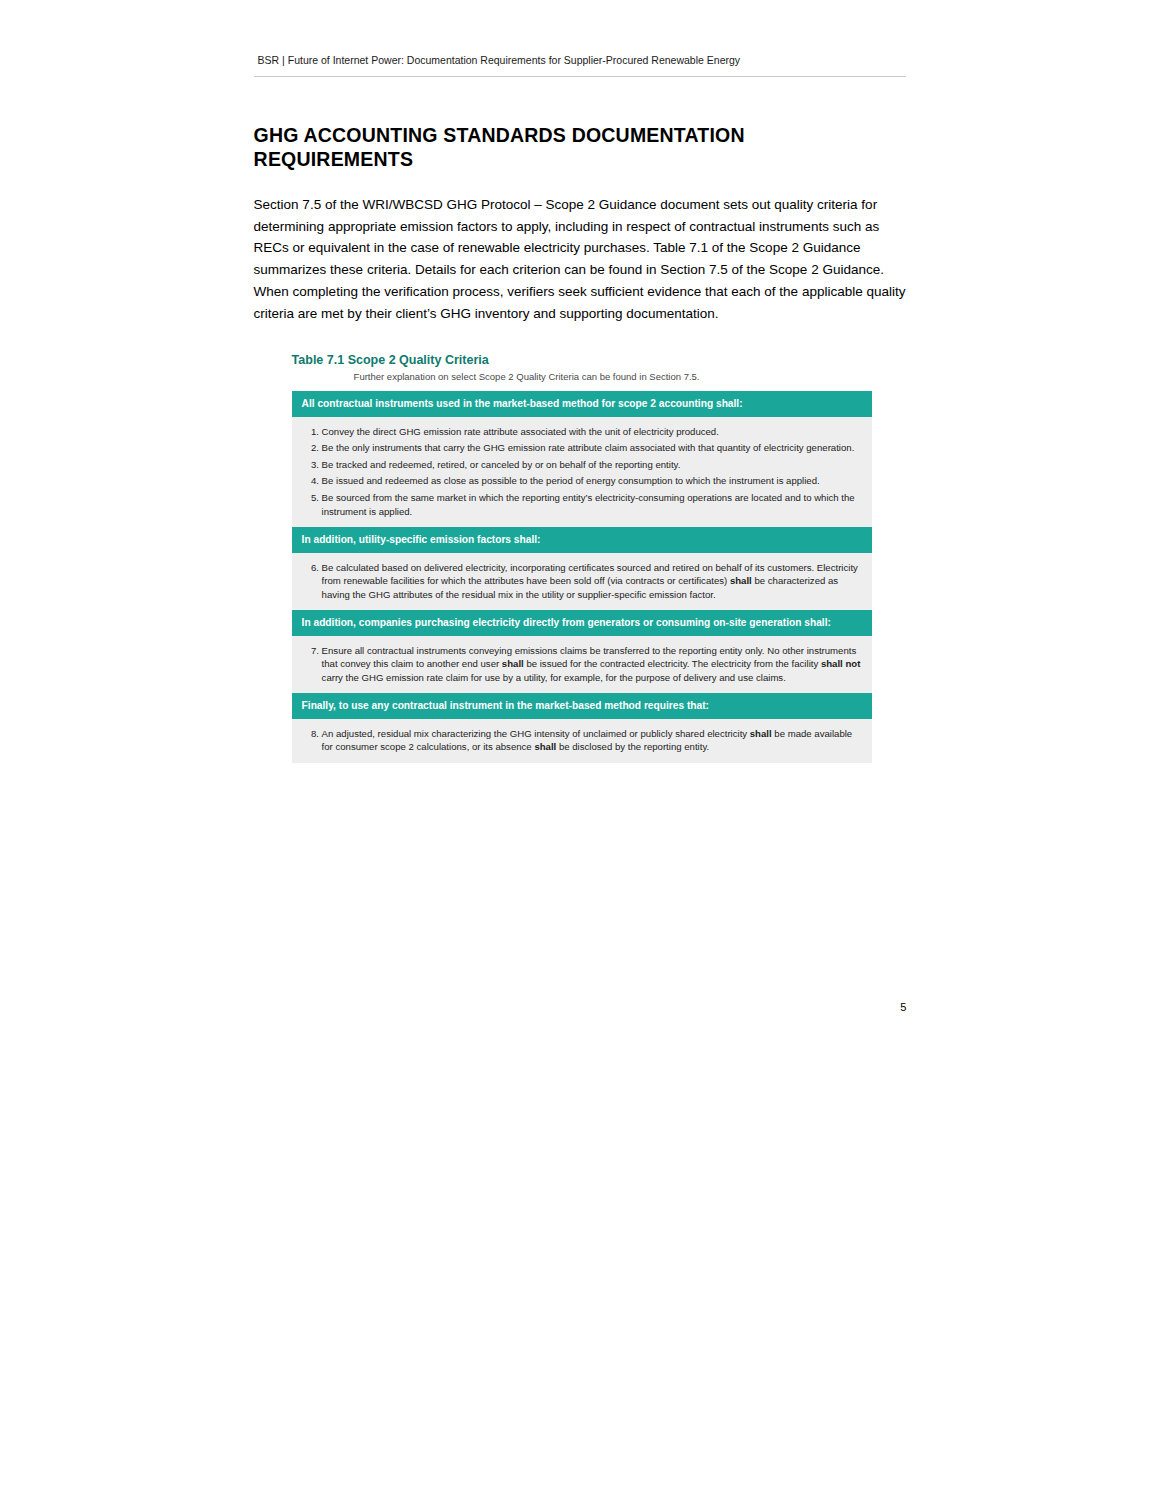BSR | Future of Internet Power: Documentation Requirements for Supplier-Procured Renewable Energy
GHG ACCOUNTING STANDARDS DOCUMENTATION REQUIREMENTS
Section 7.5 of the WRI/WBCSD GHG Protocol – Scope 2 Guidance document sets out quality criteria for determining appropriate emission factors to apply, including in respect of contractual instruments such as RECs or equivalent in the case of renewable electricity purchases. Table 7.1 of the Scope 2 Guidance summarizes these criteria. Details for each criterion can be found in Section 7.5 of the Scope 2 Guidance. When completing the verification process, verifiers seek sufficient evidence that each of the applicable quality criteria are met by their client’s GHG inventory and supporting documentation.
Table 7.1 Scope 2 Quality Criteria
Further explanation on select Scope 2 Quality Criteria can be found in Section 7.5.
All contractual instruments used in the market-based method for scope 2 accounting shall:
Convey the direct GHG emission rate attribute associated with the unit of electricity produced.
Be the only instruments that carry the GHG emission rate attribute claim associated with that quantity of electricity generation.
Be tracked and redeemed, retired, or canceled by or on behalf of the reporting entity.
Be issued and redeemed as close as possible to the period of energy consumption to which the instrument is applied.
Be sourced from the same market in which the reporting entity’s electricity-consuming operations are located and to which the instrument is applied.
In addition, utility-specific emission factors shall:
Be calculated based on delivered electricity, incorporating certificates sourced and retired on behalf of its customers. Electricity from renewable facilities for which the attributes have been sold off (via contracts or certificates) shall be characterized as having the GHG attributes of the residual mix in the utility or supplier-specific emission factor.
In addition, companies purchasing electricity directly from generators or consuming on-site generation shall:
Ensure all contractual instruments conveying emissions claims be transferred to the reporting entity only. No other instruments that convey this claim to another end user shall be issued for the contracted electricity. The electricity from the facility shall not carry the GHG emission rate claim for use by a utility, for example, for the purpose of delivery and use claims.
Finally, to use any contractual instrument in the market-based method requires that:
An adjusted, residual mix characterizing the GHG intensity of unclaimed or publicly shared electricity shall be made available for consumer scope 2 calculations, or its absence shall be disclosed by the reporting entity.
5